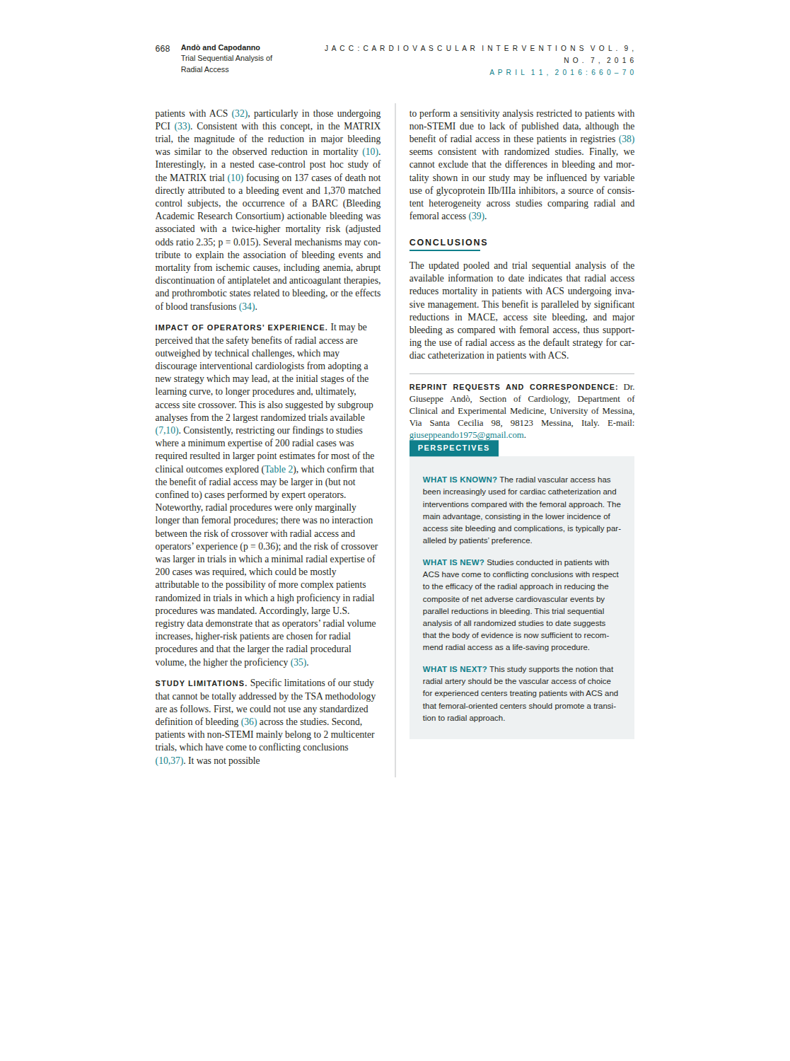668
Andò and Capodanno
Trial Sequential Analysis of Radial Access
J A C C : C A R D I O V A S C U L A R I N T E R V E N T I O N S V O L . 9 , N O . 7 , 2 0 1 6
A P R I L 1 1 , 2 0 1 6 : 6 6 0 – 7 0
patients with ACS (32), particularly in those undergoing PCI (33). Consistent with this concept, in the MATRIX trial, the magnitude of the reduction in major bleeding was similar to the observed reduction in mortality (10). Interestingly, in a nested case-control post hoc study of the MATRIX trial (10) focusing on 137 cases of death not directly attributed to a bleeding event and 1,370 matched control subjects, the occurrence of a BARC (Bleeding Academic Research Consortium) actionable bleeding was associated with a twice-higher mortality risk (adjusted odds ratio 2.35; p = 0.015). Several mechanisms may contribute to explain the association of bleeding events and mortality from ischemic causes, including anemia, abrupt discontinuation of antiplatelet and anticoagulant therapies, and prothrombotic states related to bleeding, or the effects of blood transfusions (34).
Impact of operators’ experience.
It may be perceived that the safety benefits of radial access are outweighed by technical challenges, which may discourage interventional cardiologists from adopting a new strategy which may lead, at the initial stages of the learning curve, to longer procedures and, ultimately, access site crossover. This is also suggested by subgroup analyses from the 2 largest randomized trials available (7,10). Consistently, restricting our findings to studies where a minimum expertise of 200 radial cases was required resulted in larger point estimates for most of the clinical outcomes explored (Table 2), which confirm that the benefit of radial access may be larger in (but not confined to) cases performed by expert operators. Noteworthy, radial procedures were only marginally longer than femoral procedures; there was no interaction between the risk of crossover with radial access and operators’ experience (p = 0.36); and the risk of crossover was larger in trials in which a minimal radial expertise of 200 cases was required, which could be mostly attributable to the possibility of more complex patients randomized in trials in which a high proficiency in radial procedures was mandated. Accordingly, large U.S. registry data demonstrate that as operators’ radial volume increases, higher-risk patients are chosen for radial procedures and that the larger the radial procedural volume, the higher the proficiency (35).
Study limitations.
Specific limitations of our study that cannot be totally addressed by the TSA methodology are as follows. First, we could not use any standardized definition of bleeding (36) across the studies. Second, patients with non-STEMI mainly belong to 2 multicenter trials, which have come to conflicting conclusions (10,37). It was not possible
to perform a sensitivity analysis restricted to patients with non-STEMI due to lack of published data, although the benefit of radial access in these patients in registries (38) seems consistent with randomized studies. Finally, we cannot exclude that the differences in bleeding and mortality shown in our study may be influenced by variable use of glycoprotein IIb/IIIa inhibitors, a source of consistent heterogeneity across studies comparing radial and femoral access (39).
Conclusions
The updated pooled and trial sequential analysis of the available information to date indicates that radial access reduces mortality in patients with ACS undergoing invasive management. This benefit is paralleled by significant reductions in MACE, access site bleeding, and major bleeding as compared with femoral access, thus supporting the use of radial access as the default strategy for cardiac catheterization in patients with ACS.
Reprint requests and correspondence: Dr. Giuseppe Andò, Section of Cardiology, Department of Clinical and Experimental Medicine, University of Messina, Via Santa Cecilia 98, 98123 Messina, Italy. E-mail: giuseppeando1975@gmail.com.
Perspectives
WHAT IS KNOWN? The radial vascular access has been increasingly used for cardiac catheterization and interventions compared with the femoral approach. The main advantage, consisting in the lower incidence of access site bleeding and complications, is typically paralleled by patients’ preference.
WHAT IS NEW? Studies conducted in patients with ACS have come to conflicting conclusions with respect to the efficacy of the radial approach in reducing the composite of net adverse cardiovascular events by parallel reductions in bleeding. This trial sequential analysis of all randomized studies to date suggests that the body of evidence is now sufficient to recommend radial access as a life-saving procedure.
WHAT IS NEXT? This study supports the notion that radial artery should be the vascular access of choice for experienced centers treating patients with ACS and that femoral-oriented centers should promote a transition to radial approach.